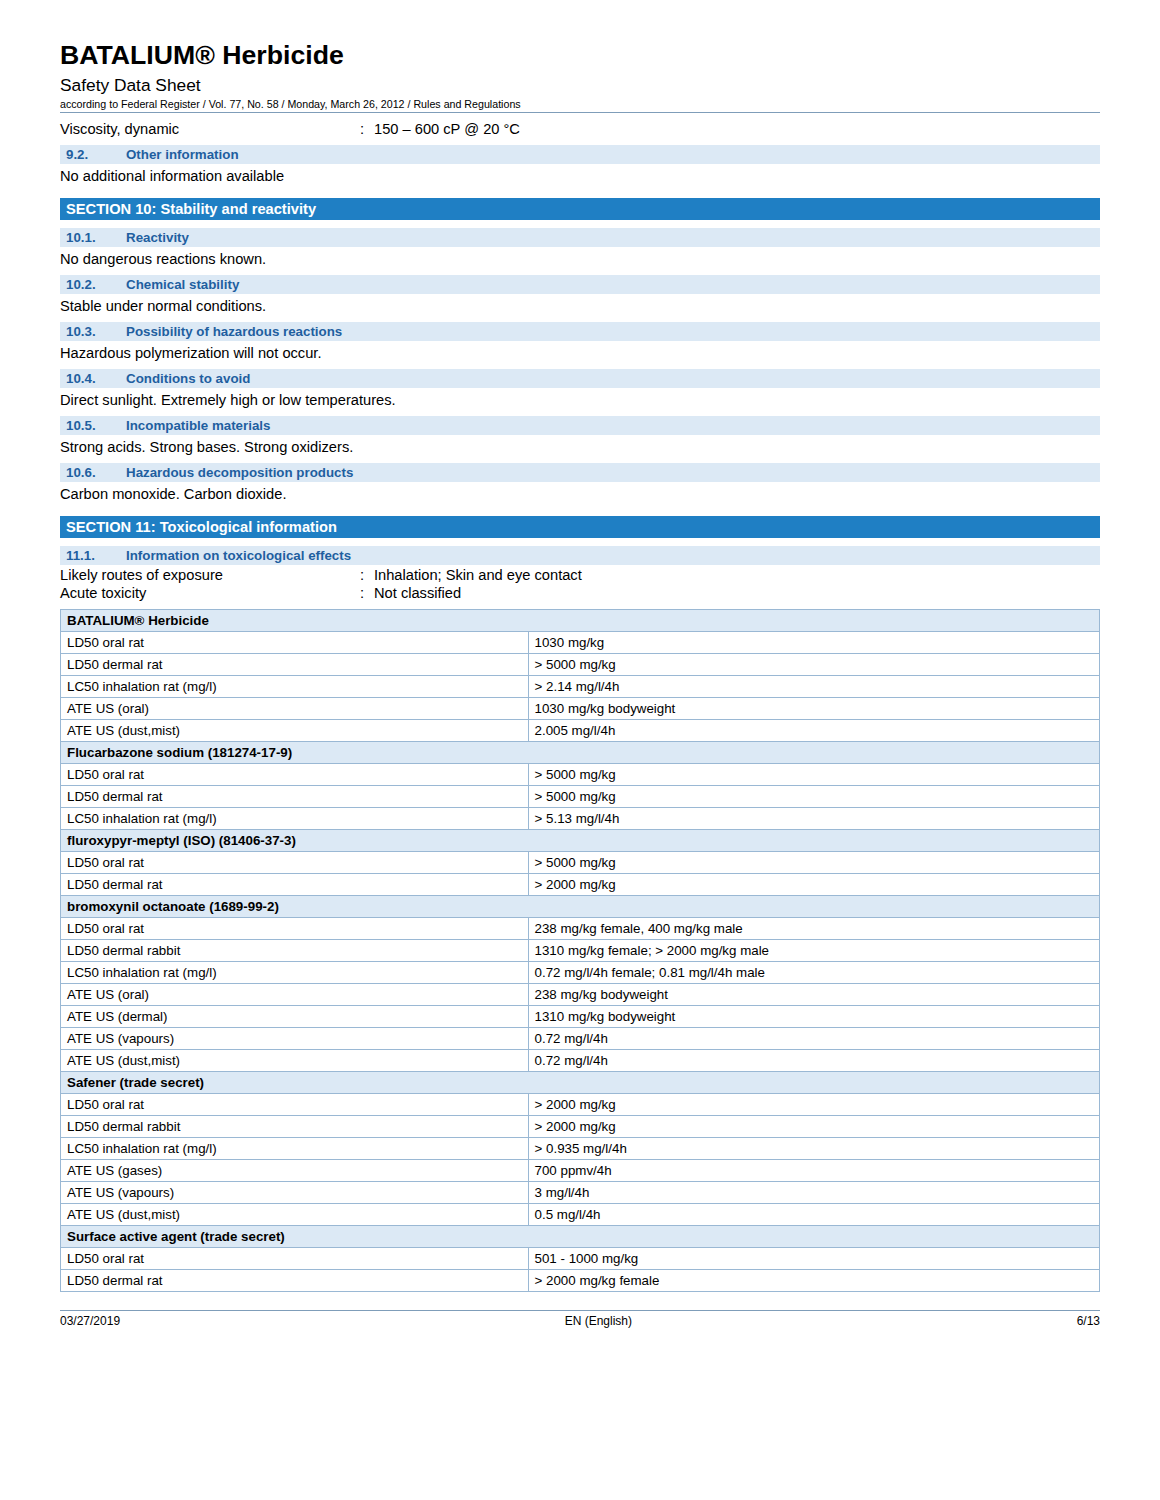BATALIUM® Herbicide
Safety Data Sheet
according to Federal Register / Vol. 77, No. 58 / Monday, March 26, 2012 / Rules and Regulations
Viscosity, dynamic
:
150 – 600 cP @ 20 °C
9.2. Other information
No additional information available
SECTION 10: Stability and reactivity
10.1. Reactivity
No dangerous reactions known.
10.2. Chemical stability
Stable under normal conditions.
10.3. Possibility of hazardous reactions
Hazardous polymerization will not occur.
10.4. Conditions to avoid
Direct sunlight. Extremely high or low temperatures.
10.5. Incompatible materials
Strong acids. Strong bases. Strong oxidizers.
10.6. Hazardous decomposition products
Carbon monoxide. Carbon dioxide.
SECTION 11: Toxicological information
11.1. Information on toxicological effects
Likely routes of exposure
:
Inhalation; Skin and eye contact
Acute toxicity
:
Not classified
| BATALIUM® Herbicide |
| --- |
| LD50 oral rat | 1030 mg/kg |
| LD50 dermal rat | > 5000 mg/kg |
| LC50 inhalation rat (mg/l) | > 2.14 mg/l/4h |
| ATE US (oral) | 1030 mg/kg bodyweight |
| ATE US (dust,mist) | 2.005 mg/l/4h |
| Flucarbazone sodium (181274-17-9) |
| LD50 oral rat | > 5000 mg/kg |
| LD50 dermal rat | > 5000 mg/kg |
| LC50 inhalation rat (mg/l) | > 5.13 mg/l/4h |
| fluroxypyr-meptyl (ISO) (81406-37-3) |
| LD50 oral rat | > 5000 mg/kg |
| LD50 dermal rat | > 2000 mg/kg |
| bromoxynil octanoate (1689-99-2) |
| LD50 oral rat | 238 mg/kg female, 400 mg/kg male |
| LD50 dermal rabbit | 1310 mg/kg female; > 2000 mg/kg male |
| LC50 inhalation rat (mg/l) | 0.72 mg/l/4h female; 0.81 mg/l/4h male |
| ATE US (oral) | 238 mg/kg bodyweight |
| ATE US (dermal) | 1310 mg/kg bodyweight |
| ATE US (vapours) | 0.72 mg/l/4h |
| ATE US (dust,mist) | 0.72 mg/l/4h |
| Safener (trade secret) |
| LD50 oral rat | > 2000 mg/kg |
| LD50 dermal rabbit | > 2000 mg/kg |
| LC50 inhalation rat (mg/l) | > 0.935 mg/l/4h |
| ATE US (gases) | 700 ppmv/4h |
| ATE US (vapours) | 3 mg/l/4h |
| ATE US (dust,mist) | 0.5 mg/l/4h |
| Surface active agent (trade secret) |
| LD50 oral rat | 501 - 1000 mg/kg |
| LD50 dermal rat | > 2000 mg/kg female |
03/27/2019
EN (English)
6/13